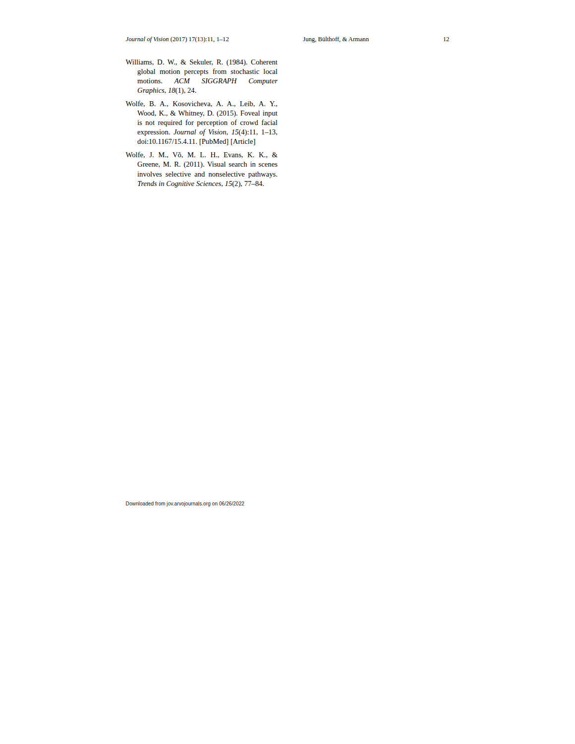Journal of Vision (2017) 17(13):11, 1–12 Jung, Bülthoff, & Armann 12
Williams, D. W., & Sekuler, R. (1984). Coherent global motion percepts from stochastic local motions. ACM SIGGRAPH Computer Graphics, 18(1), 24.
Wolfe, B. A., Kosovicheva, A. A., Leib, A. Y., Wood, K., & Whitney, D. (2015). Foveal input is not required for perception of crowd facial expression. Journal of Vision, 15(4):11, 1–13, doi:10.1167/15.4.11. [PubMed] [Article]
Wolfe, J. M., Võ, M. L. H., Evans, K. K., & Greene, M. R. (2011). Visual search in scenes involves selective and nonselective pathways. Trends in Cognitive Sciences, 15(2), 77–84.
Downloaded from jov.arvojournals.org on 06/26/2022